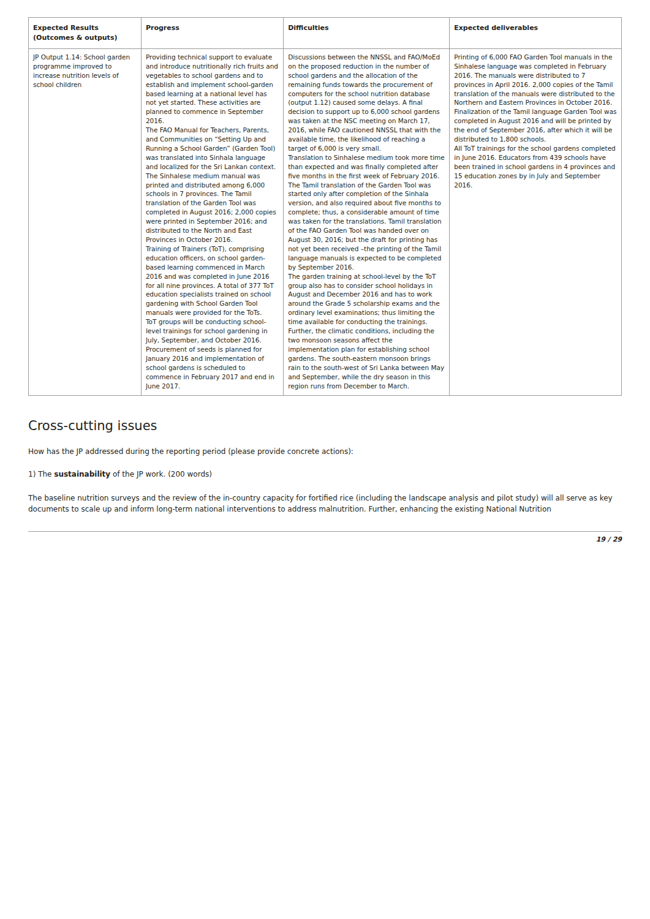| Expected Results (Outcomes & outputs) | Progress | Difficulties | Expected deliverables |
| --- | --- | --- | --- |
| JP Output 1.14: School garden programme improved to increase nutrition levels of school children | Providing technical support to evaluate and introduce nutritionally rich fruits and vegetables to school gardens and to establish and implement school-garden based learning at a national level has not yet started. These activities are planned to commence in September 2016. The FAO Manual for Teachers, Parents, and Communities on “Setting Up and Running a School Garden” (Garden Tool) was translated into Sinhala language and localized for the Sri Lankan context. The Sinhalese medium manual was printed and distributed among 6,000 schools in 7 provinces. The Tamil translation of the Garden Tool was completed in August 2016; 2,000 copies were printed in September 2016; and distributed to the North and East Provinces in October 2016. Training of Trainers (ToT), comprising education officers, on school garden-based learning commenced in March 2016 and was completed in June 2016 for all nine provinces. A total of 377 ToT education specialists trained on school gardening with School Garden Tool manuals were provided for the ToTs. ToT groups will be conducting school-level trainings for school gardening in July, September, and October 2016. Procurement of seeds is planned for January 2016 and implementation of school gardens is scheduled to commence in February 2017 and end in June 2017. | Discussions between the NNSSL and FAO/MoEd on the proposed reduction in the number of school gardens and the allocation of the remaining funds towards the procurement of computers for the school nutrition database (output 1.12) caused some delays. A final decision to support up to 6,000 school gardens was taken at the NSC meeting on March 17, 2016, while FAO cautioned NNSSL that with the available time, the likelihood of reaching a target of 6,000 is very small. Translation to Sinhalese medium took more time than expected and was finally completed after five months in the first week of February 2016. The Tamil translation of the Garden Tool was started only after completion of the Sinhala version, and also required about five months to complete; thus, a considerable amount of time was taken for the translations. Tamil translation of the FAO Garden Tool was handed over on August 30, 2016; but the draft for printing has not yet been received –the printing of the Tamil language manuals is expected to be completed by September 2016. The garden training at school-level by the ToT group also has to consider school holidays in August and December 2016 and has to work around the Grade 5 scholarship exams and the ordinary level examinations; thus limiting the time available for conducting the trainings. Further, the climatic conditions, including the two monsoon seasons affect the implementation plan for establishing school gardens. The south-eastern monsoon brings rain to the south-west of Sri Lanka between May and September, while the dry season in this region runs from December to March. | Printing of 6,000 FAO Garden Tool manuals in the Sinhalese language was completed in February 2016. The manuals were distributed to 7 provinces in April 2016. 2,000 copies of the Tamil translation of the manuals were distributed to the Northern and Eastern Provinces in October 2016. Finalization of the Tamil language Garden Tool was completed in August 2016 and will be printed by the end of September 2016, after which it will be distributed to 1,800 schools. All ToT trainings for the school gardens completed in June 2016. Educators from 439 schools have been trained in school gardens in 4 provinces and 15 education zones by in July and September 2016. |
Cross-cutting issues
How has the JP addressed during the reporting period (please provide concrete actions):
1) The sustainability of the JP work. (200 words)
The baseline nutrition surveys and the review of the in-country capacity for fortified rice (including the landscape analysis and pilot study) will all serve as key documents to scale up and inform long-term national interventions to address malnutrition. Further, enhancing the existing National Nutrition
19 / 29